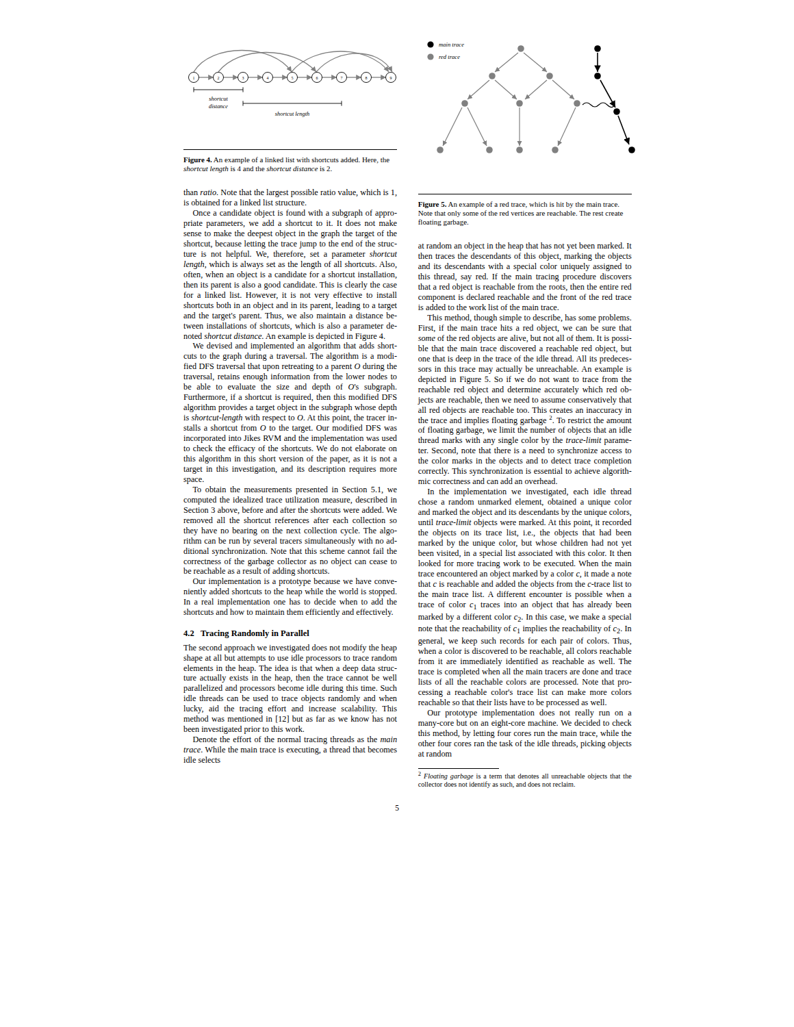1 2 3 4 5 6 7 8 9 shortcut distance shortcut length
Figure 4. An example of a linked list with shortcuts added. Here, the shortcut length is 4 and the shortcut distance is 2.
than ratio. Note that the largest possible ratio value, which is 1, is obtained for a linked list structure.
Once a candidate object is found with a subgraph of appropriate parameters, we add a shortcut to it. It does not make sense to make the deepest object in the graph the target of the shortcut, because letting the trace jump to the end of the structure is not helpful. We, therefore, set a parameter shortcut length, which is always set as the length of all shortcuts. Also, often, when an object is a candidate for a shortcut installation, then its parent is also a good candidate. This is clearly the case for a linked list. However, it is not very effective to install shortcuts both in an object and in its parent, leading to a target and the target's parent. Thus, we also maintain a distance between installations of shortcuts, which is also a parameter denoted shortcut distance. An example is depicted in Figure 4.
We devised and implemented an algorithm that adds shortcuts to the graph during a traversal. The algorithm is a modified DFS traversal that upon retreating to a parent O during the traversal, retains enough information from the lower nodes to be able to evaluate the size and depth of O's subgraph. Furthermore, if a shortcut is required, then this modified DFS algorithm provides a target object in the subgraph whose depth is shortcut-length with respect to O. At this point, the tracer installs a shortcut from O to the target. Our modified DFS was incorporated into Jikes RVM and the implementation was used to check the efficacy of the shortcuts. We do not elaborate on this algorithm in this short version of the paper, as it is not a target in this investigation, and its description requires more space.
To obtain the measurements presented in Section 5.1, we computed the idealized trace utilization measure, described in Section 3 above, before and after the shortcuts were added. We removed all the shortcut references after each collection so they have no bearing on the next collection cycle. The algorithm can be run by several tracers simultaneously with no additional synchronization. Note that this scheme cannot fail the correctness of the garbage collector as no object can cease to be reachable as a result of adding shortcuts.
Our implementation is a prototype because we have conveniently added shortcuts to the heap while the world is stopped. In a real implementation one has to decide when to add the shortcuts and how to maintain them efficiently and effectively.
4.2 Tracing Randomly in Parallel
The second approach we investigated does not modify the heap shape at all but attempts to use idle processors to trace random elements in the heap. The idea is that when a deep data structure actually exists in the heap, then the trace cannot be well parallelized and processors become idle during this time. Such idle threads can be used to trace objects randomly and when lucky, aid the tracing effort and increase scalability. This method was mentioned in [12] but as far as we know has not been investigated prior to this work.
Denote the effort of the normal tracing threads as the main trace. While the main trace is executing, a thread that becomes idle selects
main trace red trace
Figure 5. An example of a red trace, which is hit by the main trace. Note that only some of the red vertices are reachable. The rest create floating garbage.
at random an object in the heap that has not yet been marked. It then traces the descendants of this object, marking the objects and its descendants with a special color uniquely assigned to this thread, say red. If the main tracing procedure discovers that a red object is reachable from the roots, then the entire red component is declared reachable and the front of the red trace is added to the work list of the main trace.
This method, though simple to describe, has some problems. First, if the main trace hits a red object, we can be sure that some of the red objects are alive, but not all of them. It is possible that the main trace discovered a reachable red object, but one that is deep in the trace of the idle thread. All its predecessors in this trace may actually be unreachable. An example is depicted in Figure 5. So if we do not want to trace from the reachable red object and determine accurately which red objects are reachable, then we need to assume conservatively that all red objects are reachable too. This creates an inaccuracy in the trace and implies floating garbage 2. To restrict the amount of floating garbage, we limit the number of objects that an idle thread marks with any single color by the trace-limit parameter. Second, note that there is a need to synchronize access to the color marks in the objects and to detect trace completion correctly. This synchronization is essential to achieve algorithmic correctness and can add an overhead.
In the implementation we investigated, each idle thread chose a random unmarked element, obtained a unique color and marked the object and its descendants by the unique colors, until trace-limit objects were marked. At this point, it recorded the objects on its trace list, i.e., the objects that had been marked by the unique color, but whose children had not yet been visited, in a special list associated with this color. It then looked for more tracing work to be executed. When the main trace encountered an object marked by a color c, it made a note that c is reachable and added the objects from the c-trace list to the main trace list. A different encounter is possible when a trace of color c1 traces into an object that has already been marked by a different color c2. In this case, we make a special note that the reachability of c1 implies the reachability of c2. In general, we keep such records for each pair of colors. Thus, when a color is discovered to be reachable, all colors reachable from it are immediately identified as reachable as well. The trace is completed when all the main tracers are done and trace lists of all the reachable colors are processed. Note that processing a reachable color's trace list can make more colors reachable so that their lists have to be processed as well.
Our prototype implementation does not really run on a many-core but on an eight-core machine. We decided to check this method, by letting four cores run the main trace, while the other four cores ran the task of the idle threads, picking objects at random
2 Floating garbage is a term that denotes all unreachable objects that the collector does not identify as such, and does not reclaim.
5